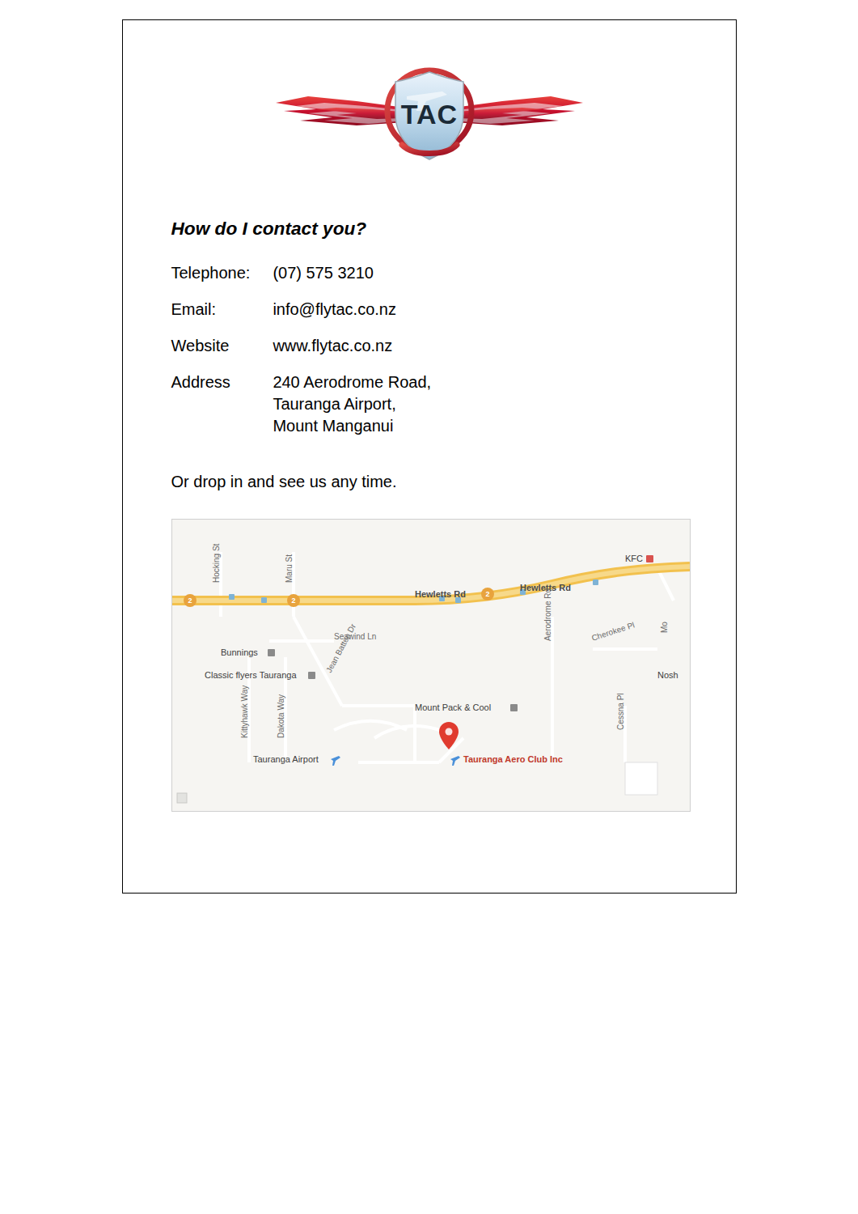TAC
How do I contact you?
| Telephone: | (07) 575 3210 |
| Email: | info@flytac.co.nz |
| Website | www.flytac.co.nz |
| Address | 240 Aerodrome Road, Tauranga Airport, Mount Manganui |
Or drop in and see us any time.
2 2 2 Hewletts Rd Hewletts Rd Hocking St Maru St Jean Batten Dr Aerodrome Rd Cessna Pl Cherokee Pl Seawind Ln Kittyhawk Way Dakota Way Mo KFC Bunnings Classic flyers Tauranga Mount Pack & Cool Nosh Tauranga Airport Tauranga Aero Club Inc